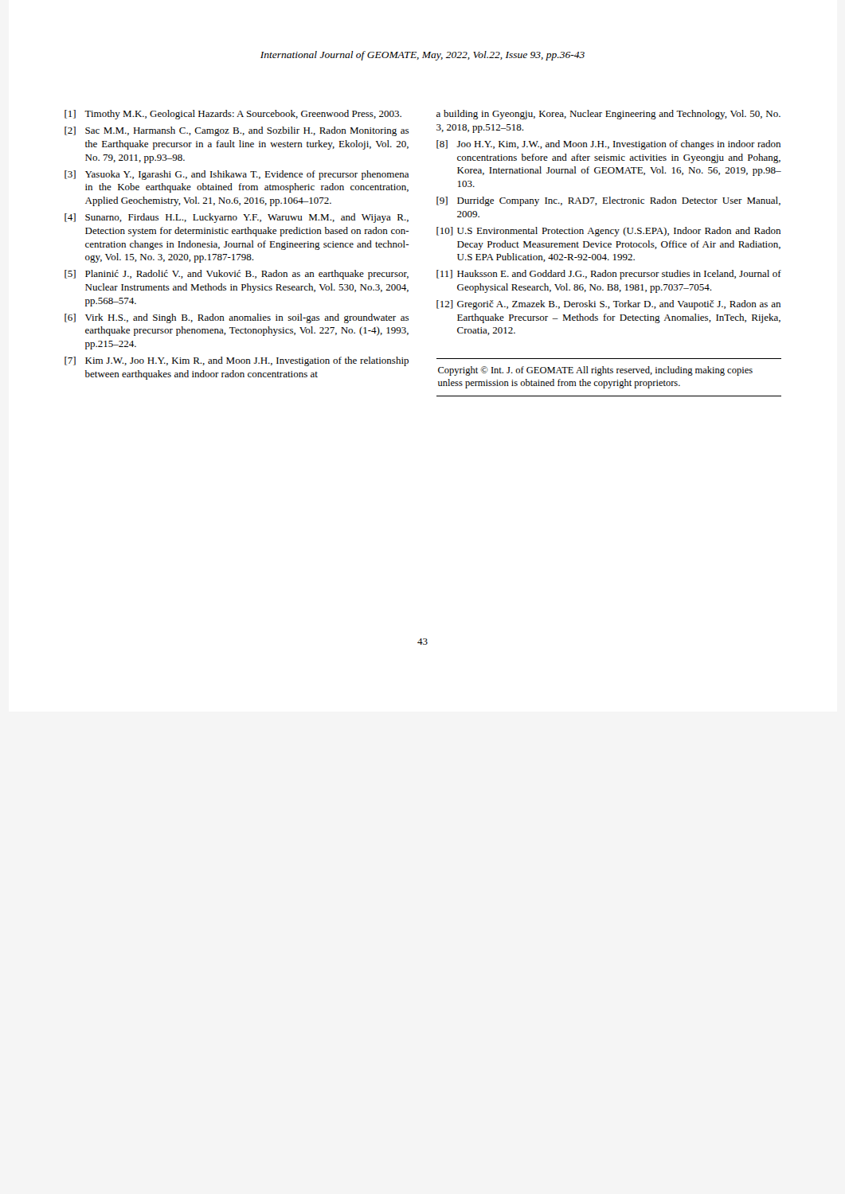International Journal of GEOMATE, May, 2022, Vol.22, Issue 93, pp.36-43
[1] Timothy M.K., Geological Hazards: A Sourcebook, Greenwood Press, 2003.
[2] Sac M.M., Harmansh C., Camgoz B., and Sozbilir H., Radon Monitoring as the Earthquake precursor in a fault line in western turkey, Ekoloji, Vol. 20, No. 79, 2011, pp.93–98.
[3] Yasuoka Y., Igarashi G., and Ishikawa T., Evidence of precursor phenomena in the Kobe earthquake obtained from atmospheric radon concentration, Applied Geochemistry, Vol. 21, No.6, 2016, pp.1064–1072.
[4] Sunarno, Firdaus H.L., Luckyarno Y.F., Waruwu M.M., and Wijaya R., Detection system for deterministic earthquake prediction based on radon concentration changes in Indonesia, Journal of Engineering science and technology, Vol. 15, No. 3, 2020, pp.1787-1798.
[5] Planinić J., Radolić V., and Vuković B., Radon as an earthquake precursor, Nuclear Instruments and Methods in Physics Research, Vol. 530, No.3, 2004, pp.568–574.
[6] Virk H.S., and Singh B., Radon anomalies in soil-gas and groundwater as earthquake precursor phenomena, Tectonophysics, Vol. 227, No. (1-4), 1993, pp.215–224.
[7] Kim J.W., Joo H.Y., Kim R., and Moon J.H., Investigation of the relationship between earthquakes and indoor radon concentrations at
a building in Gyeongju, Korea, Nuclear Engineering and Technology, Vol. 50, No. 3, 2018, pp.512–518.
[8] Joo H.Y., Kim, J.W., and Moon J.H., Investigation of changes in indoor radon concentrations before and after seismic activities in Gyeongju and Pohang, Korea, International Journal of GEOMATE, Vol. 16, No. 56, 2019, pp.98–103.
[9] Durridge Company Inc., RAD7, Electronic Radon Detector User Manual, 2009.
[10] U.S Environmental Protection Agency (U.S.EPA), Indoor Radon and Radon Decay Product Measurement Device Protocols, Office of Air and Radiation, U.S EPA Publication, 402-R-92-004. 1992.
[11] Hauksson E. and Goddard J.G., Radon precursor studies in Iceland, Journal of Geophysical Research, Vol. 86, No. B8, 1981, pp.7037–7054.
[12] Gregorič A., Zmazek B., Deroski S., Torkar D., and Vaupotič J., Radon as an Earthquake Precursor – Methods for Detecting Anomalies, InTech, Rijeka, Croatia, 2012.
Copyright © Int. J. of GEOMATE All rights reserved, including making copies unless permission is obtained from the copyright proprietors.
43